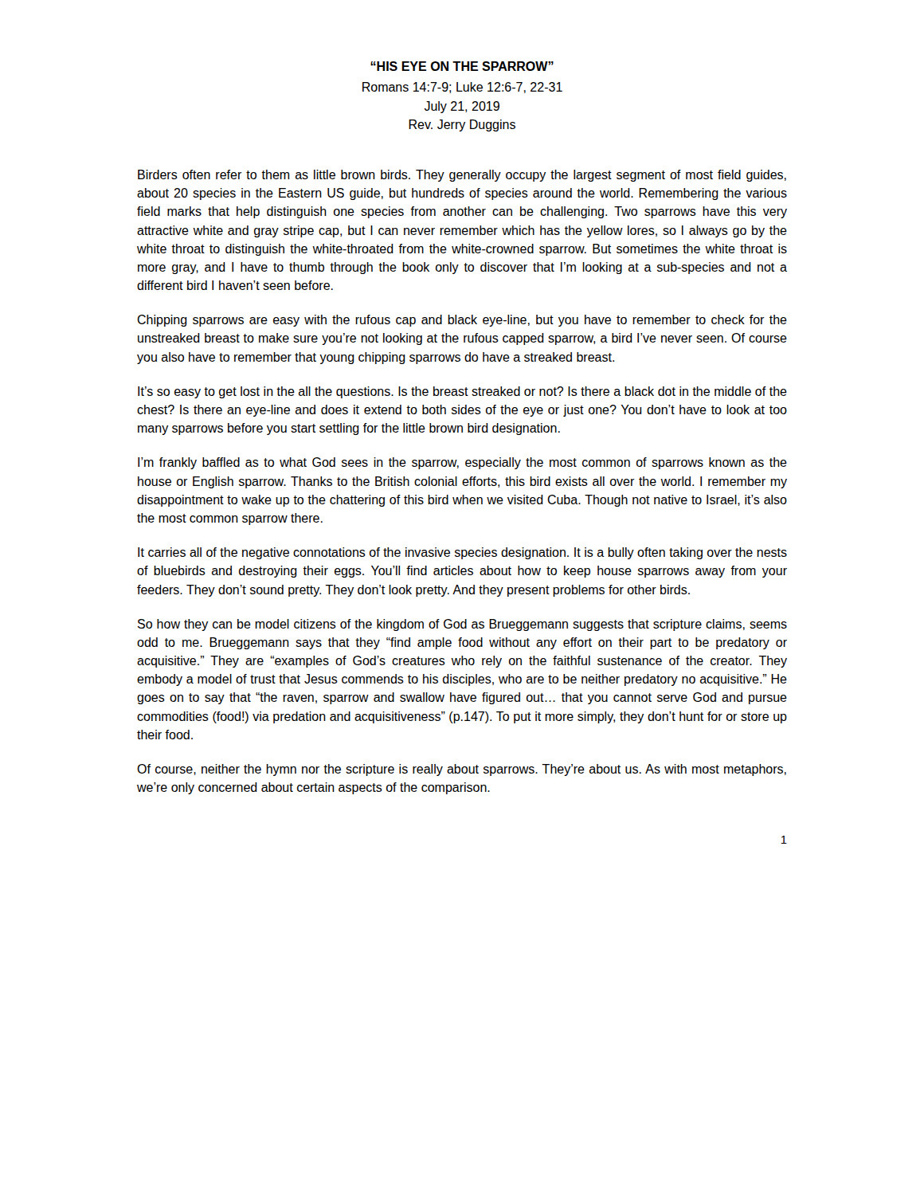“HIS EYE ON THE SPARROW”
Romans 14:7-9; Luke 12:6-7, 22-31
July 21, 2019
Rev. Jerry Duggins
Birders often refer to them as little brown birds. They generally occupy the largest segment of most field guides, about 20 species in the Eastern US guide, but hundreds of species around the world. Remembering the various field marks that help distinguish one species from another can be challenging. Two sparrows have this very attractive white and gray stripe cap, but I can never remember which has the yellow lores, so I always go by the white throat to distinguish the white-throated from the white-crowned sparrow. But sometimes the white throat is more gray, and I have to thumb through the book only to discover that I’m looking at a sub-species and not a different bird I haven’t seen before.
Chipping sparrows are easy with the rufous cap and black eye-line, but you have to remember to check for the unstreaked breast to make sure you’re not looking at the rufous capped sparrow, a bird I’ve never seen. Of course you also have to remember that young chipping sparrows do have a streaked breast.
It’s so easy to get lost in the all the questions. Is the breast streaked or not? Is there a black dot in the middle of the chest? Is there an eye-line and does it extend to both sides of the eye or just one? You don’t have to look at too many sparrows before you start settling for the little brown bird designation.
I’m frankly baffled as to what God sees in the sparrow, especially the most common of sparrows known as the house or English sparrow. Thanks to the British colonial efforts, this bird exists all over the world. I remember my disappointment to wake up to the chattering of this bird when we visited Cuba. Though not native to Israel, it’s also the most common sparrow there.
It carries all of the negative connotations of the invasive species designation. It is a bully often taking over the nests of bluebirds and destroying their eggs. You’ll find articles about how to keep house sparrows away from your feeders. They don’t sound pretty. They don’t look pretty. And they present problems for other birds.
So how they can be model citizens of the kingdom of God as Brueggemann suggests that scripture claims, seems odd to me. Brueggemann says that they “find ample food without any effort on their part to be predatory or acquisitive.” They are “examples of God’s creatures who rely on the faithful sustenance of the creator. They embody a model of trust that Jesus commends to his disciples, who are to be neither predatory no acquisitive.” He goes on to say that “the raven, sparrow and swallow have figured out… that you cannot serve God and pursue commodities (food!) via predation and acquisitiveness” (p.147). To put it more simply, they don’t hunt for or store up their food.
Of course, neither the hymn nor the scripture is really about sparrows. They’re about us. As with most metaphors, we’re only concerned about certain aspects of the comparison.
1